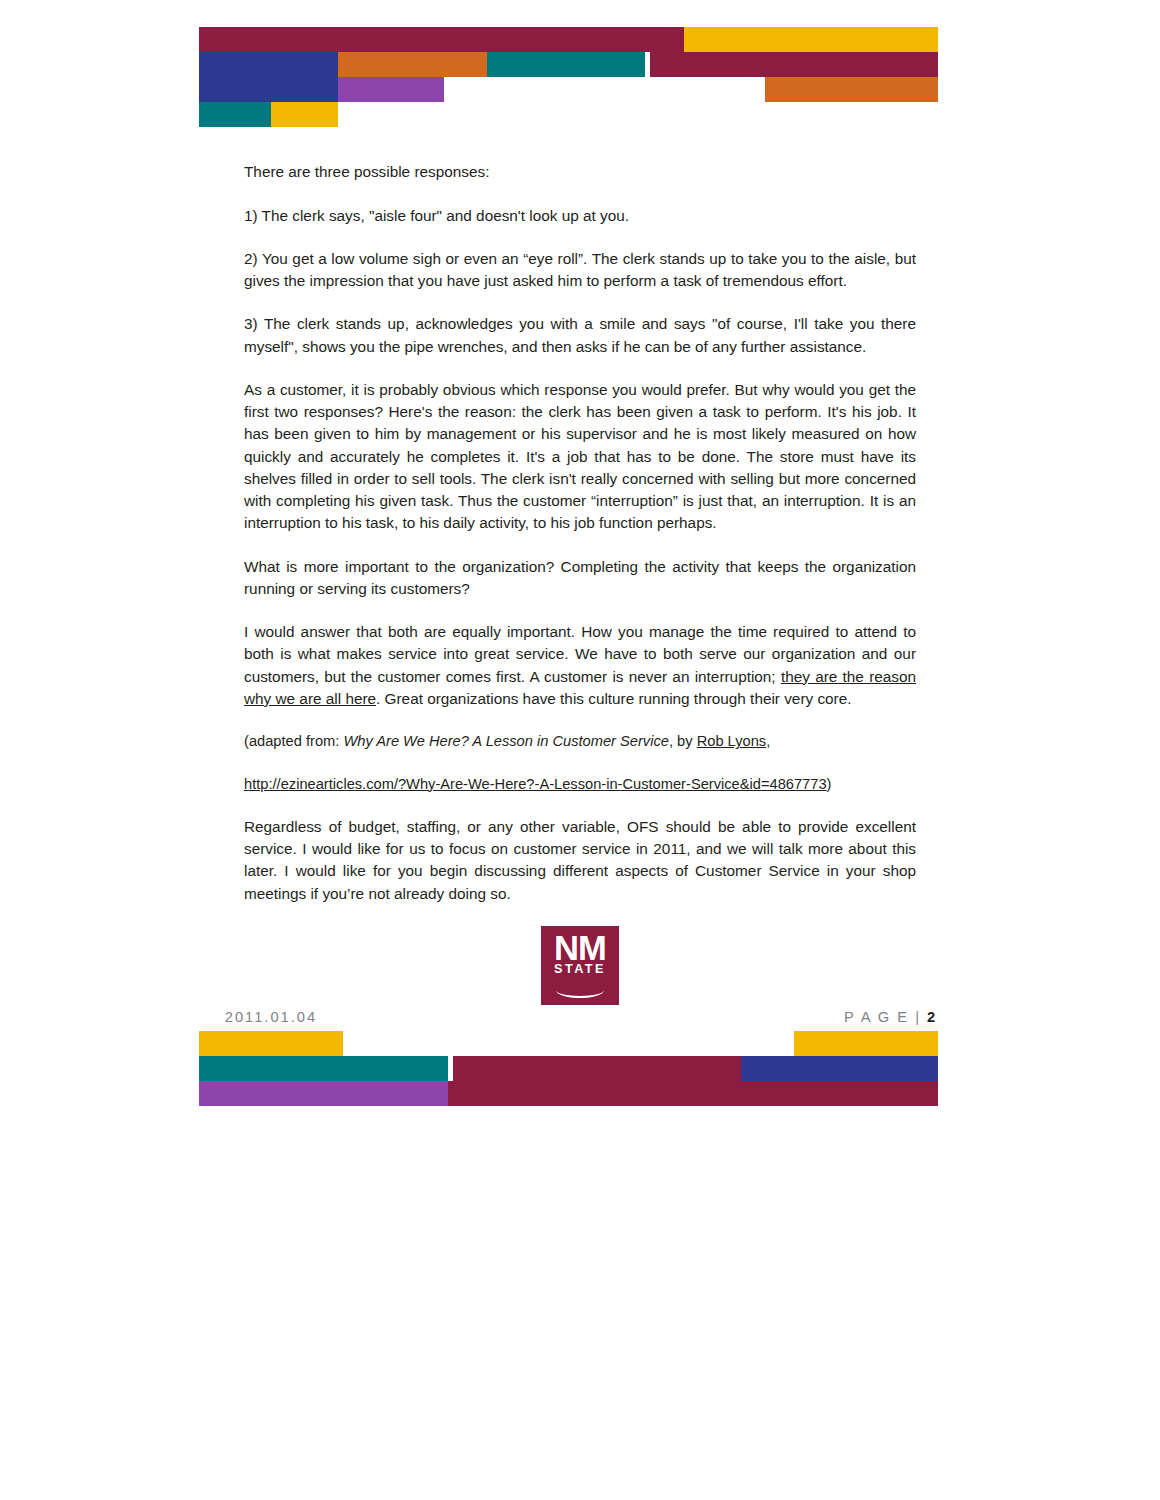There are three possible responses:
1) The clerk says, "aisle four" and doesn't look up at you.
2) You get a low volume sigh or even an “eye roll”. The clerk stands up to take you to the aisle, but gives the impression that you have just asked him to perform a task of tremendous effort.
3) The clerk stands up, acknowledges you with a smile and says "of course, I'll take you there myself", shows you the pipe wrenches, and then asks if he can be of any further assistance.
As a customer, it is probably obvious which response you would prefer. But why would you get the first two responses? Here's the reason: the clerk has been given a task to perform. It's his job. It has been given to him by management or his supervisor and he is most likely measured on how quickly and accurately he completes it. It's a job that has to be done. The store must have its shelves filled in order to sell tools. The clerk isn't really concerned with selling but more concerned with completing his given task. Thus the customer “interruption” is just that, an interruption. It is an interruption to his task, to his daily activity, to his job function perhaps.
What is more important to the organization? Completing the activity that keeps the organization running or serving its customers?
I would answer that both are equally important. How you manage the time required to attend to both is what makes service into great service. We have to both serve our organization and our customers, but the customer comes first. A customer is never an interruption; they are the reason why we are all here. Great organizations have this culture running through their very core.
(adapted from: Why Are We Here? A Lesson in Customer Service, by Rob Lyons,
http://ezinearticles.com/?Why-Are-We-Here?-A-Lesson-in-Customer-Service&id=4867773)
Regardless of budget, staffing, or any other variable, OFS should be able to provide excellent service. I would like for us to focus on customer service in 2011, and we will talk more about this later. I would like for you begin discussing different aspects of Customer Service in your shop meetings if you’re not already doing so.
NM STATE
2011.01.04 P A G E | 2